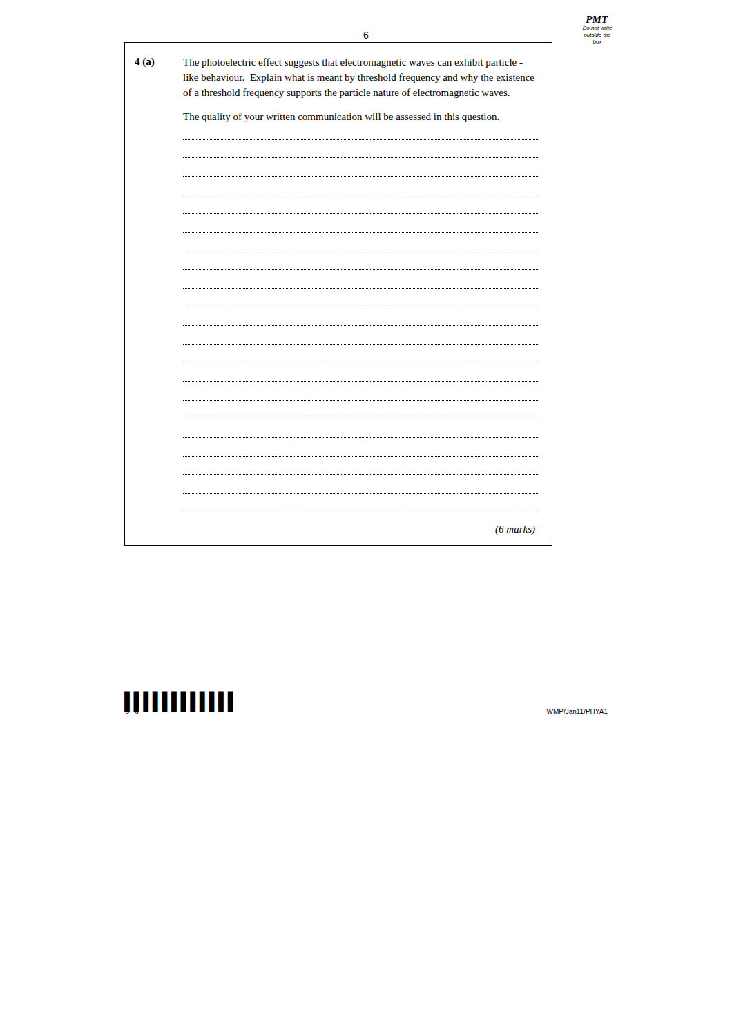PMT
6
Do not write
outside the
box
4 (a)
The photoelectric effect suggests that electromagnetic waves can exhibit particle - like behaviour. Explain what is meant by threshold frequency and why the existence of a threshold frequency supports the particle nature of electromagnetic waves.
The quality of your written communication will be assessed in this question.
(6 marks)
▌▌▌▌▌▌▌▌▌▌▌▌
0 6
WMP/Jan11/PHYA1